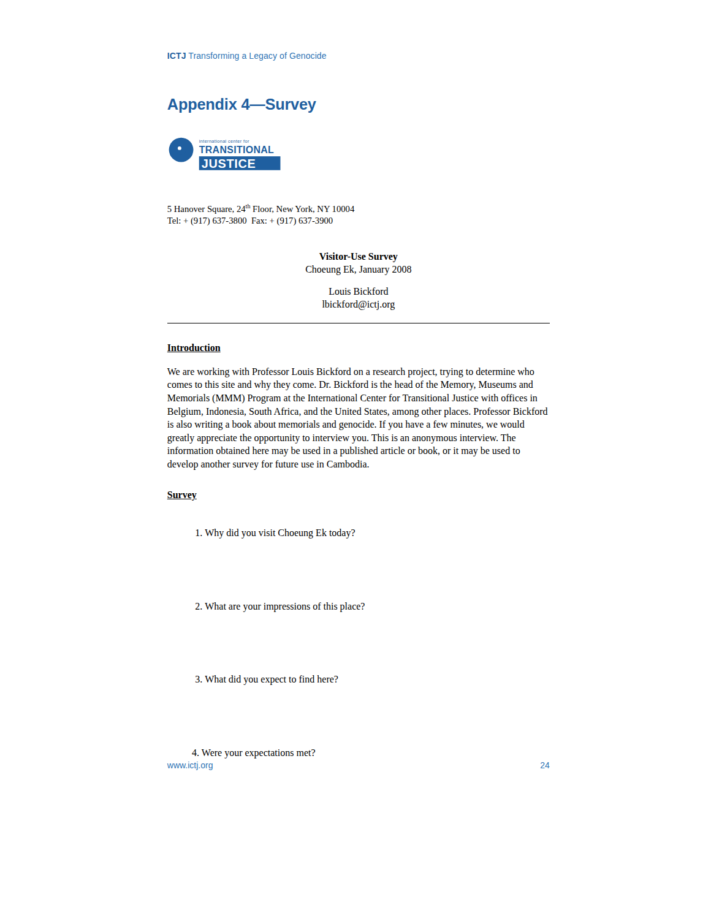ICTJ Transforming a Legacy of Genocide
Appendix 4—Survey
international center for TRANSITIONAL JUSTICE
5 Hanover Square, 24th Floor, New York, NY 10004
Tel: + (917) 637-3800 Fax: + (917) 637-3900
Visitor-Use Survey
Choeung Ek, January 2008
Louis Bickford
lbickford@ictj.org
Introduction
We are working with Professor Louis Bickford on a research project, trying to determine who comes to this site and why they come. Dr. Bickford is the head of the Memory, Museums and Memorials (MMM) Program at the International Center for Transitional Justice with offices in Belgium, Indonesia, South Africa, and the United States, among other places. Professor Bickford is also writing a book about memorials and genocide. If you have a few minutes, we would greatly appreciate the opportunity to interview you. This is an anonymous interview. The information obtained here may be used in a published article or book, or it may be used to develop another survey for future use in Cambodia.
Survey
Why did you visit Choeung Ek today?
What are your impressions of this place?
What did you expect to find here?
4. Were your expectations met?
www.ictj.org 24